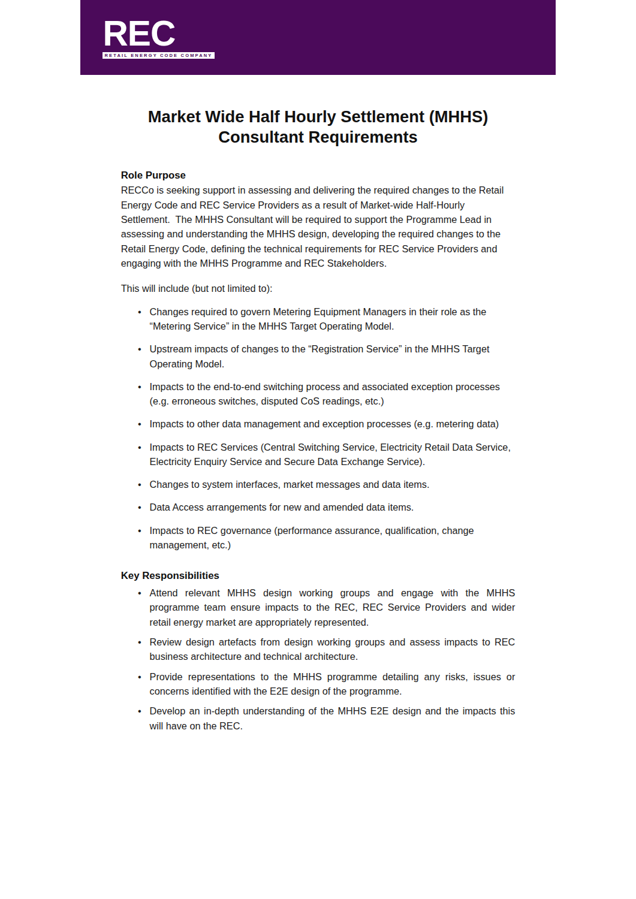REC RETAIL ENERGY CODE COMPANY
Market Wide Half Hourly Settlement (MHHS)
Consultant Requirements
Role Purpose
RECCo is seeking support in assessing and delivering the required changes to the Retail Energy Code and REC Service Providers as a result of Market-wide Half-Hourly Settlement. The MHHS Consultant will be required to support the Programme Lead in assessing and understanding the MHHS design, developing the required changes to the Retail Energy Code, defining the technical requirements for REC Service Providers and engaging with the MHHS Programme and REC Stakeholders.
This will include (but not limited to):
Changes required to govern Metering Equipment Managers in their role as the “Metering Service” in the MHHS Target Operating Model.
Upstream impacts of changes to the “Registration Service” in the MHHS Target Operating Model.
Impacts to the end-to-end switching process and associated exception processes (e.g. erroneous switches, disputed CoS readings, etc.)
Impacts to other data management and exception processes (e.g. metering data)
Impacts to REC Services (Central Switching Service, Electricity Retail Data Service, Electricity Enquiry Service and Secure Data Exchange Service).
Changes to system interfaces, market messages and data items.
Data Access arrangements for new and amended data items.
Impacts to REC governance (performance assurance, qualification, change management, etc.)
Key Responsibilities
Attend relevant MHHS design working groups and engage with the MHHS programme team ensure impacts to the REC, REC Service Providers and wider retail energy market are appropriately represented.
Review design artefacts from design working groups and assess impacts to REC business architecture and technical architecture.
Provide representations to the MHHS programme detailing any risks, issues or concerns identified with the E2E design of the programme.
Develop an in-depth understanding of the MHHS E2E design and the impacts this will have on the REC.